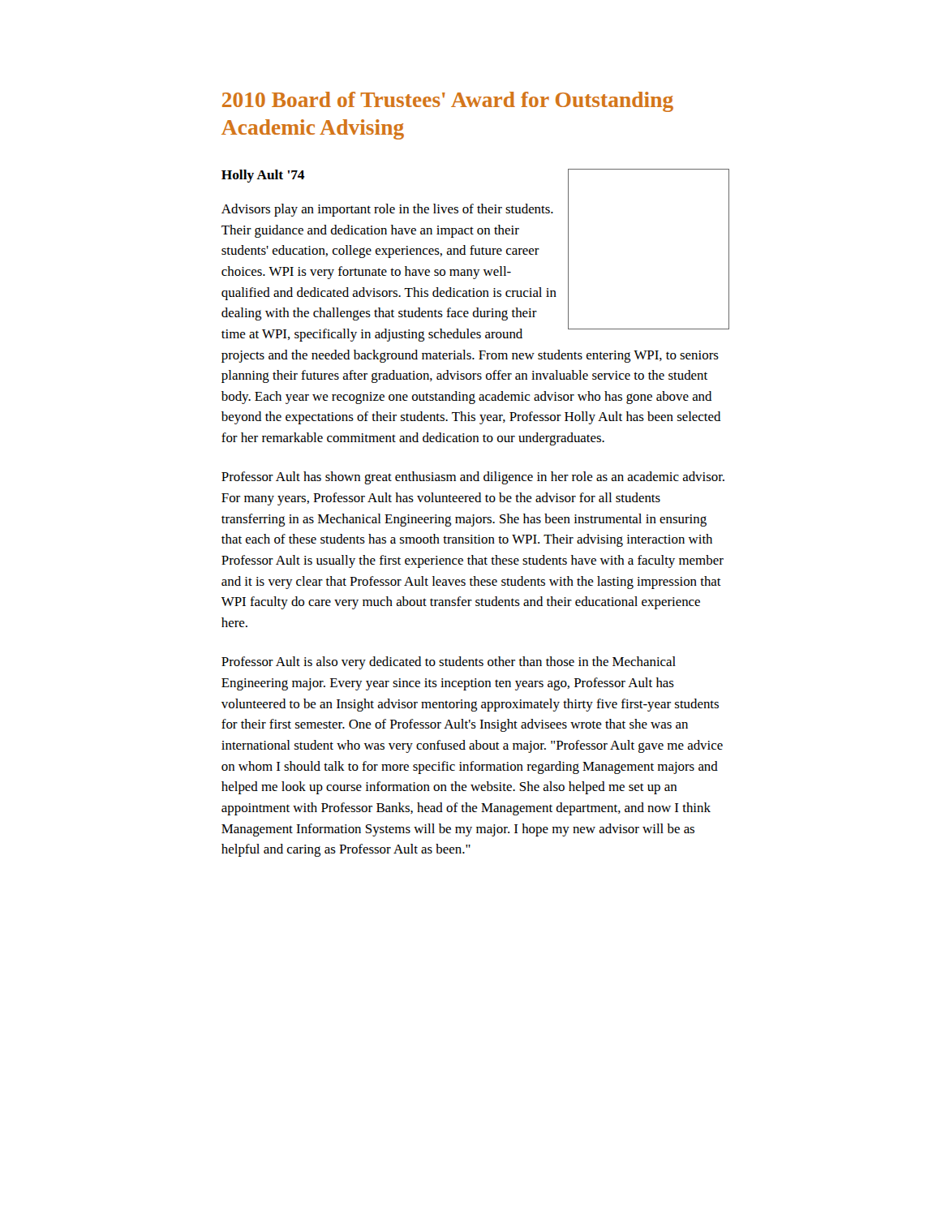2010 Board of Trustees' Award for Outstanding Academic Advising
Holly Ault '74
Advisors play an important role in the lives of their students. Their guidance and dedication have an impact on their students' education, college experiences, and future career choices. WPI is very fortunate to have so many well-qualified and dedicated advisors. This dedication is crucial in dealing with the challenges that students face during their time at WPI, specifically in adjusting schedules around projects and the needed background materials. From new students entering WPI, to seniors planning their futures after graduation, advisors offer an invaluable service to the student body. Each year we recognize one outstanding academic advisor who has gone above and beyond the expectations of their students. This year, Professor Holly Ault has been selected for her remarkable commitment and dedication to our undergraduates.
Professor Ault has shown great enthusiasm and diligence in her role as an academic advisor. For many years, Professor Ault has volunteered to be the advisor for all students transferring in as Mechanical Engineering majors. She has been instrumental in ensuring that each of these students has a smooth transition to WPI. Their advising interaction with Professor Ault is usually the first experience that these students have with a faculty member and it is very clear that Professor Ault leaves these students with the lasting impression that WPI faculty do care very much about transfer students and their educational experience here.
Professor Ault is also very dedicated to students other than those in the Mechanical Engineering major. Every year since its inception ten years ago, Professor Ault has volunteered to be an Insight advisor mentoring approximately thirty five first-year students for their first semester. One of Professor Ault's Insight advisees wrote that she was an international student who was very confused about a major. "Professor Ault gave me advice on whom I should talk to for more specific information regarding Management majors and helped me look up course information on the website. She also helped me set up an appointment with Professor Banks, head of the Management department, and now I think Management Information Systems will be my major. I hope my new advisor will be as helpful and caring as Professor Ault as been."